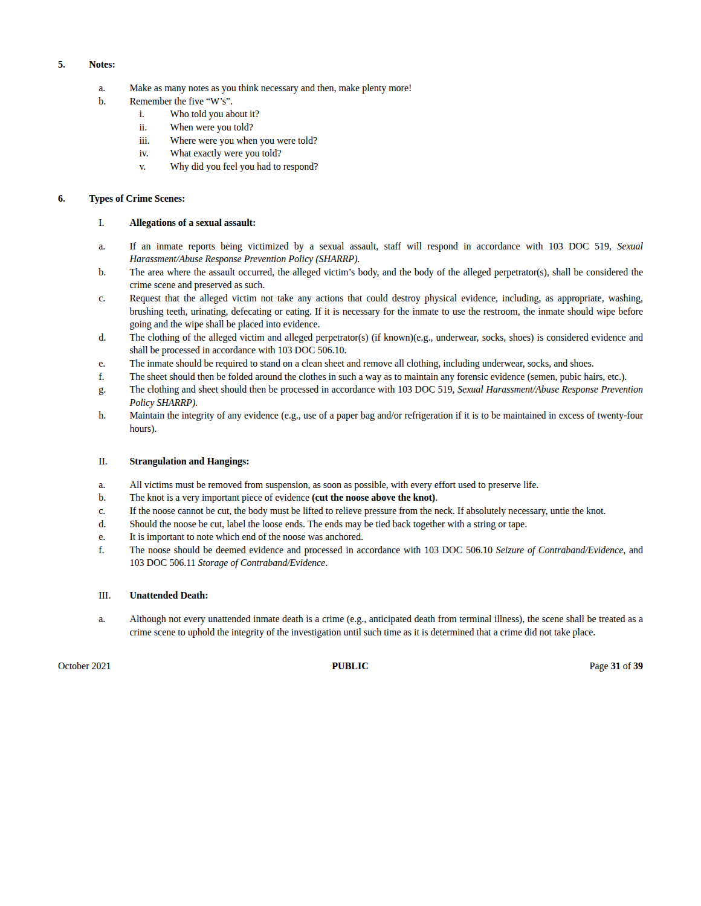5.
Notes:
a.
Make as many notes as you think necessary and then, make plenty more!
b.
Remember the five “W’s”.
i.
Who told you about it?
ii.
When were you told?
iii.
Where were you when you were told?
iv.
What exactly were you told?
v.
Why did you feel you had to respond?
6.
Types of Crime Scenes:
I.
Allegations of a sexual assault:
a.
If an inmate reports being victimized by a sexual assault, staff will respond in accordance with 103 DOC 519, Sexual Harassment/Abuse Response Prevention Policy (SHARRP).
b.
The area where the assault occurred, the alleged victim’s body, and the body of the alleged perpetrator(s), shall be considered the crime scene and preserved as such.
c.
Request that the alleged victim not take any actions that could destroy physical evidence, including, as appropriate, washing, brushing teeth, urinating, defecating or eating. If it is necessary for the inmate to use the restroom, the inmate should wipe before going and the wipe shall be placed into evidence.
d.
The clothing of the alleged victim and alleged perpetrator(s) (if known)(e.g., underwear, socks, shoes) is considered evidence and shall be processed in accordance with 103 DOC 506.10.
e.
The inmate should be required to stand on a clean sheet and remove all clothing, including underwear, socks, and shoes.
f.
The sheet should then be folded around the clothes in such a way as to maintain any forensic evidence (semen, pubic hairs, etc.).
g.
The clothing and sheet should then be processed in accordance with 103 DOC 519, Sexual Harassment/Abuse Response Prevention Policy SHARRP).
h.
Maintain the integrity of any evidence (e.g., use of a paper bag and/or refrigeration if it is to be maintained in excess of twenty-four hours).
II.
Strangulation and Hangings:
a.
All victims must be removed from suspension, as soon as possible, with every effort used to preserve life.
b.
The knot is a very important piece of evidence (cut the noose above the knot).
c.
If the noose cannot be cut, the body must be lifted to relieve pressure from the neck. If absolutely necessary, untie the knot.
d.
Should the noose be cut, label the loose ends. The ends may be tied back together with a string or tape.
e.
It is important to note which end of the noose was anchored.
f.
The noose should be deemed evidence and processed in accordance with 103 DOC 506.10 Seizure of Contraband/Evidence, and 103 DOC 506.11 Storage of Contraband/Evidence.
III.
Unattended Death:
a.
Although not every unattended inmate death is a crime (e.g., anticipated death from terminal illness), the scene shall be treated as a crime scene to uphold the integrity of the investigation until such time as it is determined that a crime did not take place.
October 2021
PUBLIC
Page 31 of 39